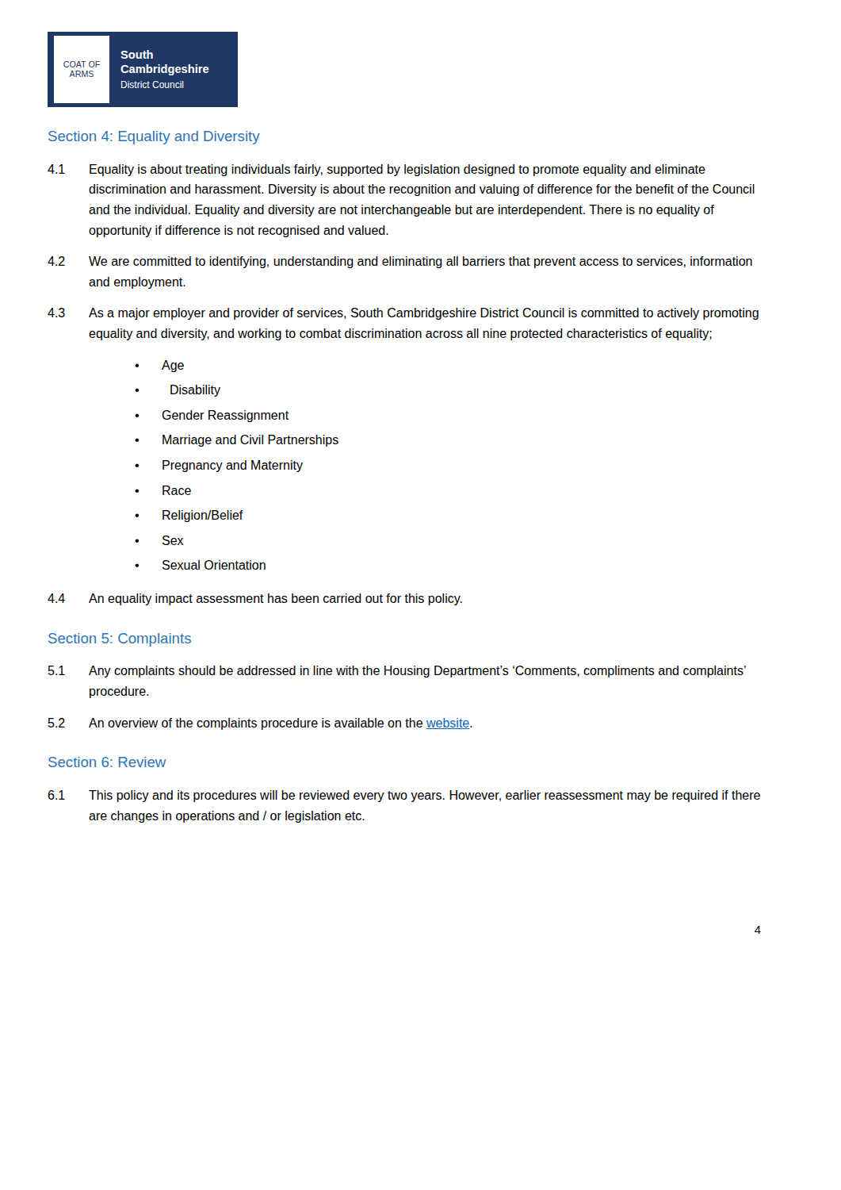COAT OF
ARMS
South
Cambridgeshire
District Council
Section 4: Equality and Diversity
4.1
Equality is about treating individuals fairly, supported by legislation designed to promote equality and eliminate discrimination and harassment. Diversity is about the recognition and valuing of difference for the benefit of the Council and the individual. Equality and diversity are not interchangeable but are interdependent. There is no equality of opportunity if difference is not recognised and valued.
4.2
We are committed to identifying, understanding and eliminating all barriers that prevent access to services, information and employment.
4.3
As a major employer and provider of services, South Cambridgeshire District Council is committed to actively promoting equality and diversity, and working to combat discrimination across all nine protected characteristics of equality;
Age
Disability
Gender Reassignment
Marriage and Civil Partnerships
Pregnancy and Maternity
Race
Religion/Belief
Sex
Sexual Orientation
4.4
An equality impact assessment has been carried out for this policy.
Section 5: Complaints
5.1
Any complaints should be addressed in line with the Housing Department’s ‘Comments, compliments and complaints’ procedure.
5.2
An overview of the complaints procedure is available on the website.
Section 6: Review
6.1
This policy and its procedures will be reviewed every two years. However, earlier reassessment may be required if there are changes in operations and / or legislation etc.
4